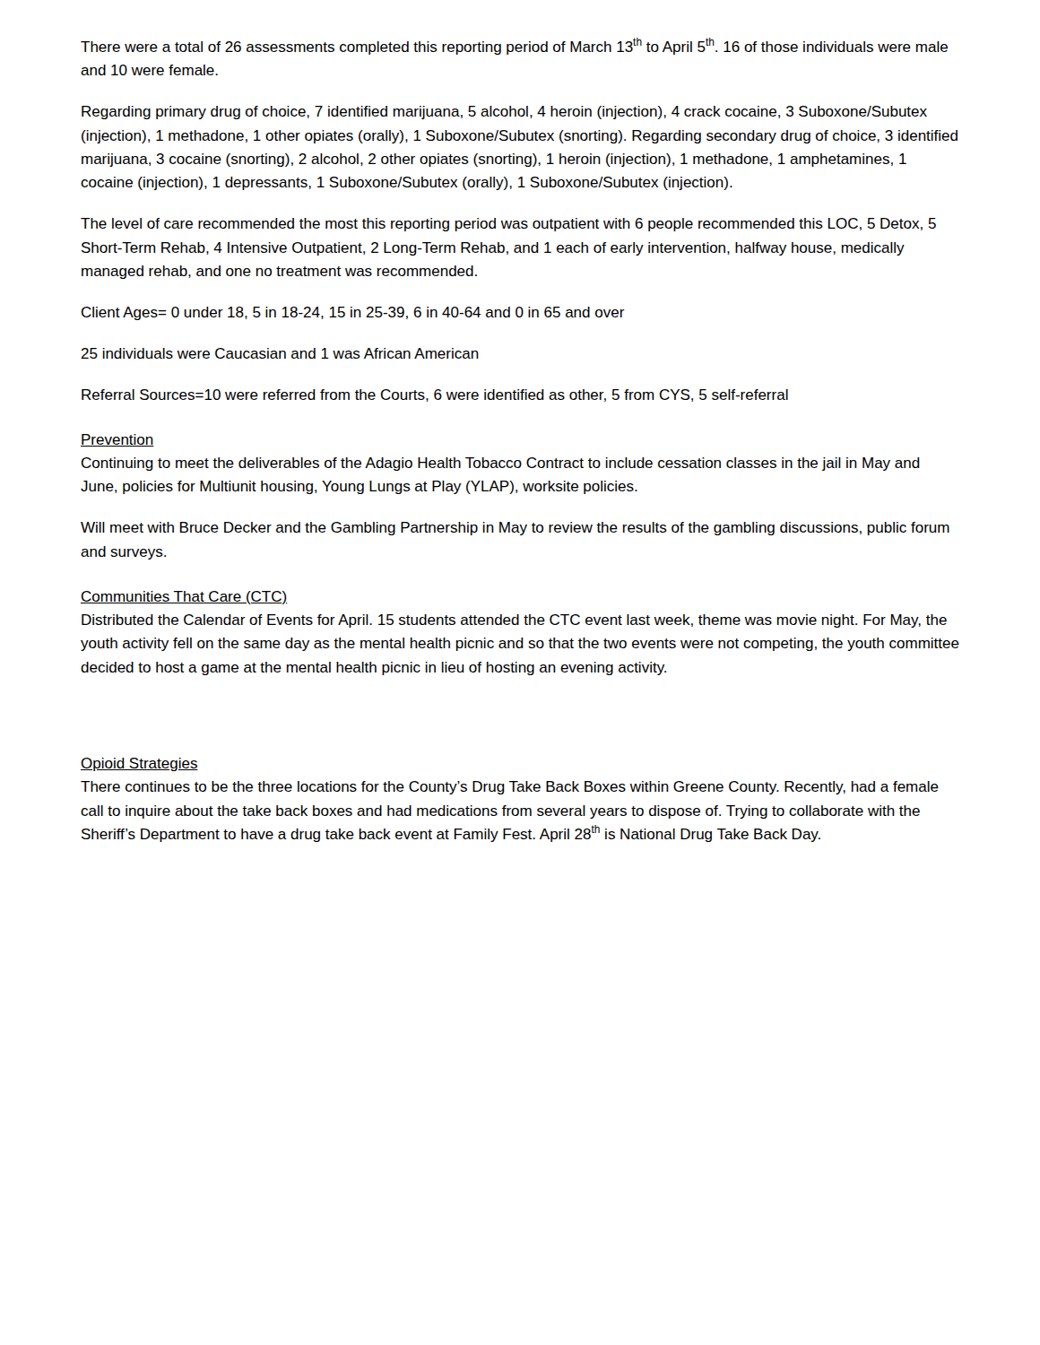There were a total of 26 assessments completed this reporting period of March 13th to April 5th. 16 of those individuals were male and 10 were female.
Regarding primary drug of choice, 7 identified marijuana, 5 alcohol, 4 heroin (injection), 4 crack cocaine, 3 Suboxone/Subutex (injection), 1 methadone, 1 other opiates (orally), 1 Suboxone/Subutex (snorting). Regarding secondary drug of choice, 3 identified marijuana, 3 cocaine (snorting), 2 alcohol, 2 other opiates (snorting), 1 heroin (injection), 1 methadone, 1 amphetamines, 1 cocaine (injection), 1 depressants, 1 Suboxone/Subutex (orally), 1 Suboxone/Subutex (injection).
The level of care recommended the most this reporting period was outpatient with 6 people recommended this LOC, 5 Detox, 5 Short-Term Rehab, 4 Intensive Outpatient, 2 Long-Term Rehab, and 1 each of early intervention, halfway house, medically managed rehab, and one no treatment was recommended.
Client Ages= 0 under 18, 5 in 18-24, 15 in 25-39, 6 in 40-64 and 0 in 65 and over
25 individuals were Caucasian and 1 was African American
Referral Sources=10 were referred from the Courts, 6 were identified as other, 5 from CYS, 5 self-referral
Prevention
Continuing to meet the deliverables of the Adagio Health Tobacco Contract to include cessation classes in the jail in May and June, policies for Multiunit housing, Young Lungs at Play (YLAP), worksite policies.
Will meet with Bruce Decker and the Gambling Partnership in May to review the results of the gambling discussions, public forum and surveys.
Communities That Care (CTC)
Distributed the Calendar of Events for April. 15 students attended the CTC event last week, theme was movie night. For May, the youth activity fell on the same day as the mental health picnic and so that the two events were not competing, the youth committee decided to host a game at the mental health picnic in lieu of hosting an evening activity.
Opioid Strategies
There continues to be the three locations for the County’s Drug Take Back Boxes within Greene County. Recently, had a female call to inquire about the take back boxes and had medications from several years to dispose of. Trying to collaborate with the Sheriff’s Department to have a drug take back event at Family Fest. April 28th is National Drug Take Back Day.